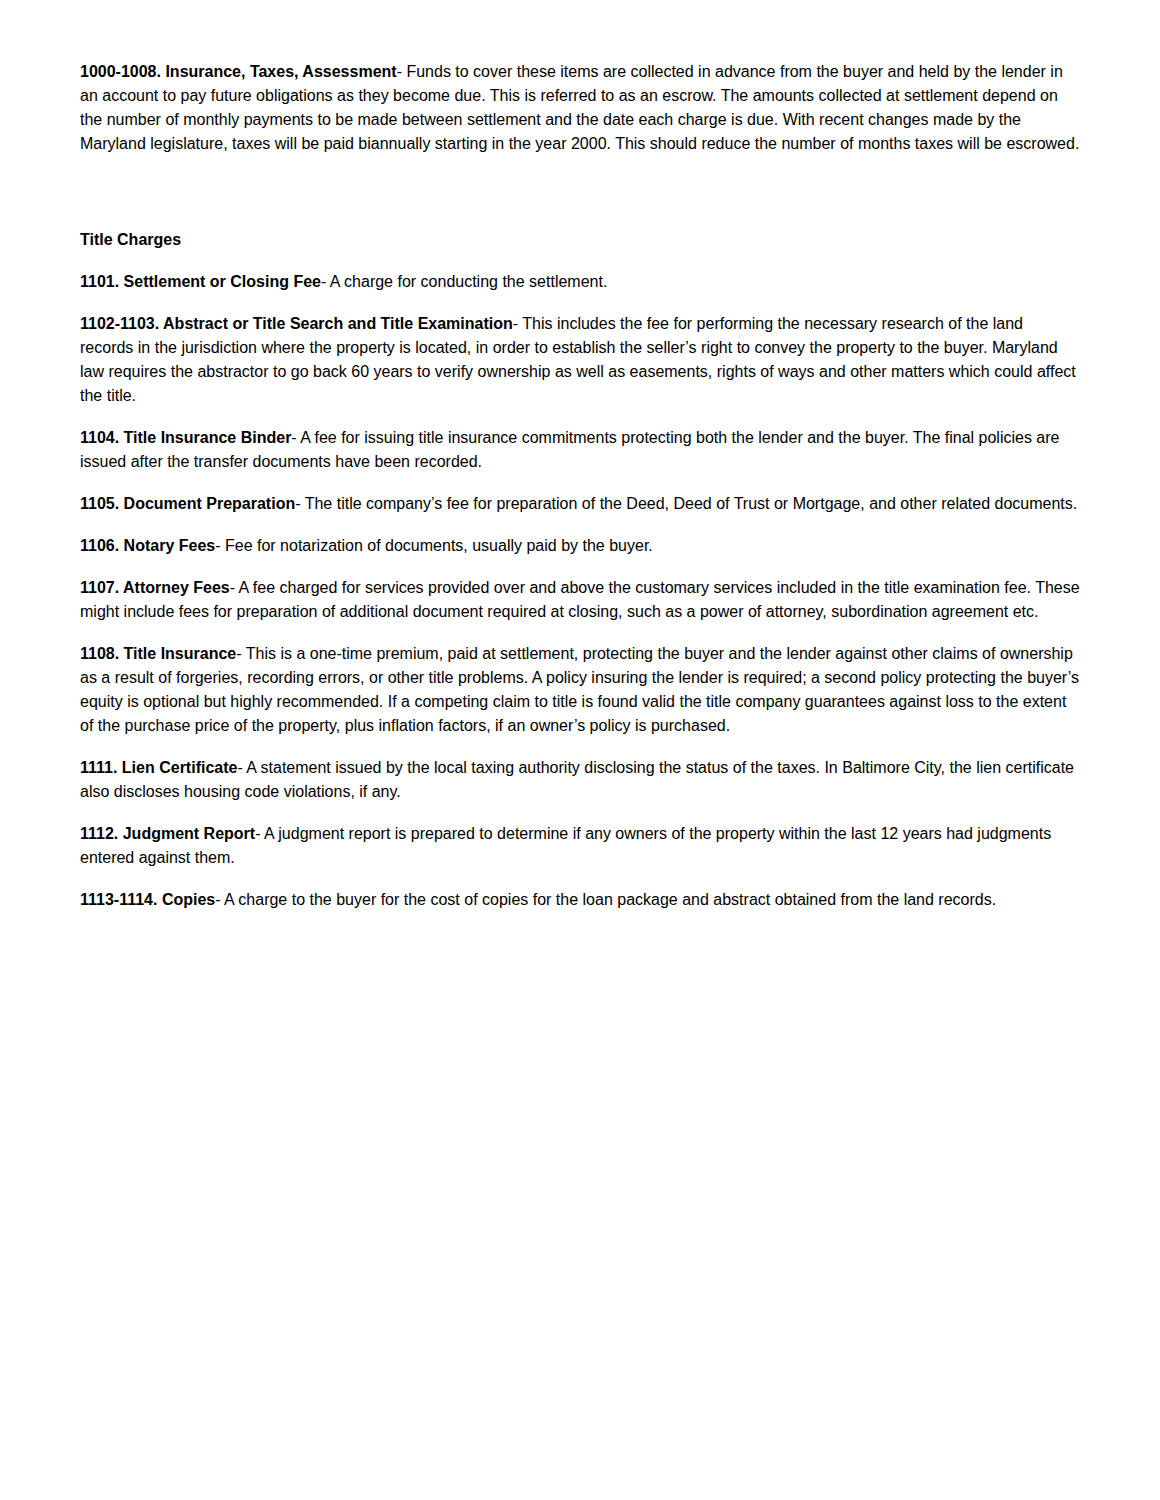1000-1008. Insurance, Taxes, Assessment- Funds to cover these items are collected in advance from the buyer and held by the lender in an account to pay future obligations as they become due. This is referred to as an escrow. The amounts collected at settlement depend on the number of monthly payments to be made between settlement and the date each charge is due. With recent changes made by the Maryland legislature, taxes will be paid biannually starting in the year 2000. This should reduce the number of months taxes will be escrowed.
Title Charges
1101. Settlement or Closing Fee- A charge for conducting the settlement.
1102-1103. Abstract or Title Search and Title Examination- This includes the fee for performing the necessary research of the land records in the jurisdiction where the property is located, in order to establish the seller’s right to convey the property to the buyer. Maryland law requires the abstractor to go back 60 years to verify ownership as well as easements, rights of ways and other matters which could affect the title.
1104. Title Insurance Binder- A fee for issuing title insurance commitments protecting both the lender and the buyer. The final policies are issued after the transfer documents have been recorded.
1105. Document Preparation- The title company’s fee for preparation of the Deed, Deed of Trust or Mortgage, and other related documents.
1106. Notary Fees- Fee for notarization of documents, usually paid by the buyer.
1107. Attorney Fees- A fee charged for services provided over and above the customary services included in the title examination fee. These might include fees for preparation of additional document required at closing, such as a power of attorney, subordination agreement etc.
1108. Title Insurance- This is a one-time premium, paid at settlement, protecting the buyer and the lender against other claims of ownership as a result of forgeries, recording errors, or other title problems. A policy insuring the lender is required; a second policy protecting the buyer’s equity is optional but highly recommended. If a competing claim to title is found valid the title company guarantees against loss to the extent of the purchase price of the property, plus inflation factors, if an owner’s policy is purchased.
1111. Lien Certificate- A statement issued by the local taxing authority disclosing the status of the taxes. In Baltimore City, the lien certificate also discloses housing code violations, if any.
1112. Judgment Report- A judgment report is prepared to determine if any owners of the property within the last 12 years had judgments entered against them.
1113-1114. Copies- A charge to the buyer for the cost of copies for the loan package and abstract obtained from the land records.